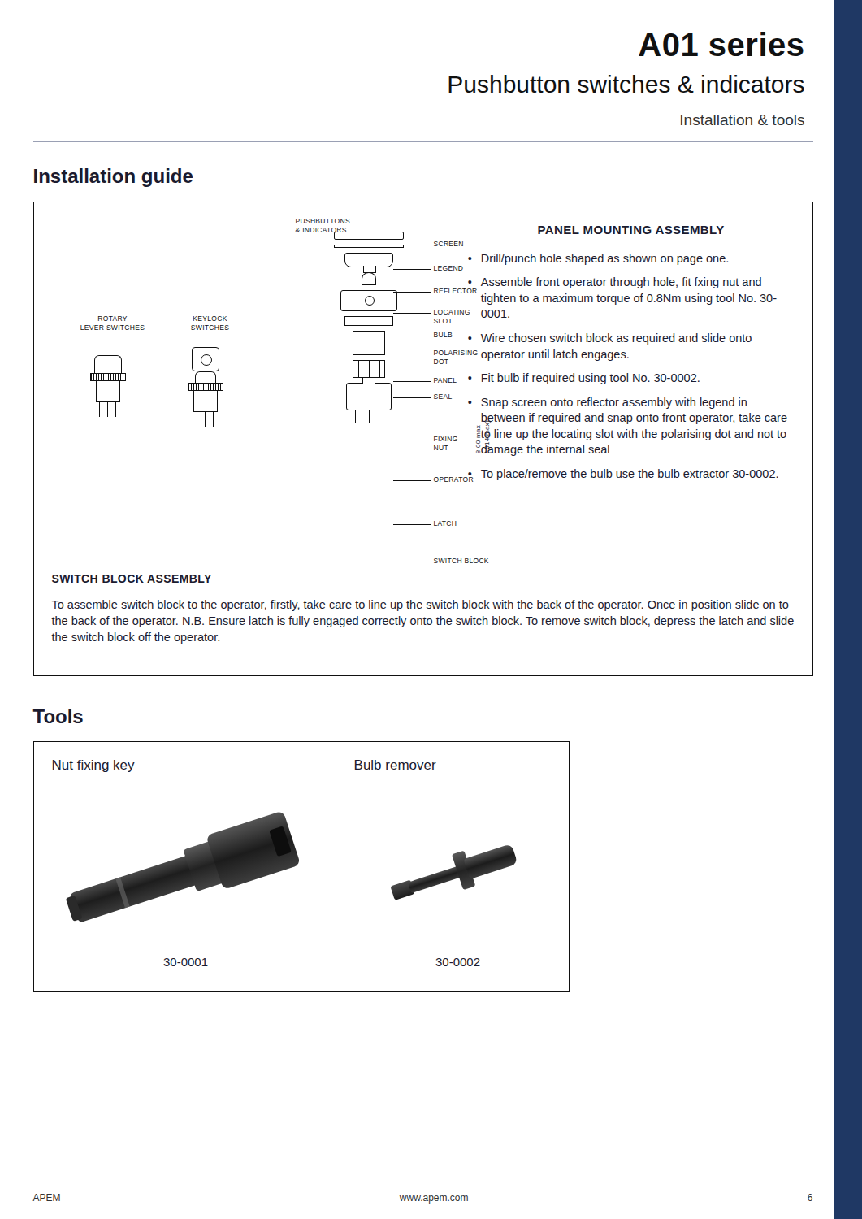A01 series
Pushbutton switches & indicators
Installation & tools
Installation guide
PUSHBUTTONS
& INDICATORS
ROTARY
LEVER SWITCHES
KEYLOCK
SWITCHES
SCREEN
LEGEND
REFLECTOR
LOCATING
SLOT
BULB
POLARISING
DOT
PANEL
SEAL
FIXING
NUT
OPERATOR
LATCH
SWITCH BLOCK
8.00 max
(.314 max)
PANEL MOUNTING ASSEMBLY
Drill/punch hole shaped as shown on page one.
Assemble front operator through hole, fit fxing nut and tighten to a maximum torque of 0.8Nm using tool No. 30-0001.
Wire chosen switch block as required and slide onto operator until latch engages.
Fit bulb if required using tool No. 30-0002.
Snap screen onto reflector assembly with legend in between if required and snap onto front operator, take care to line up the locating slot with the polarising dot and not to damage the internal seal
To place/remove the bulb use the bulb extractor 30-0002.
SWITCH BLOCK ASSEMBLY
To assemble switch block to the operator, firstly, take care to line up the switch block with the back of the operator. Once in position slide on to the back of the operator. N.B. Ensure latch is fully engaged correctly onto the switch block. To remove switch block, depress the latch and slide the switch block off the operator.
Tools
Nut fixing key
Bulb remover
30-0001
30-0002
APEM
www.apem.com
6